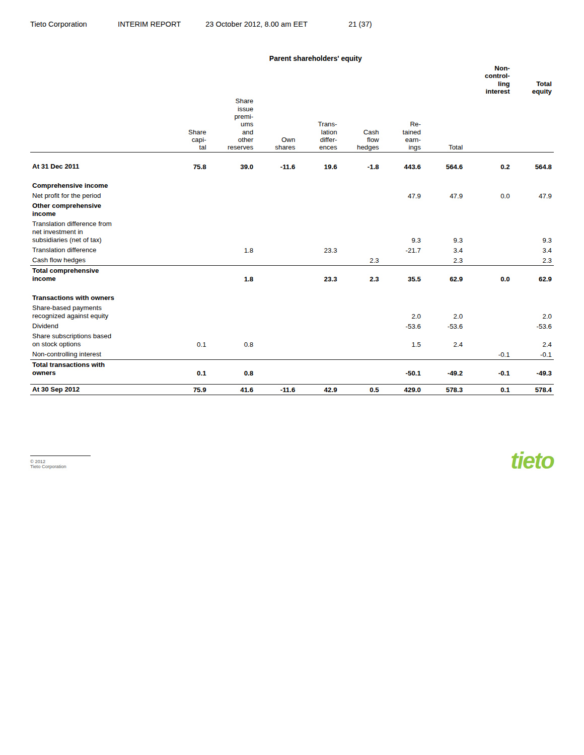Tieto Corporation INTERIM REPORT 23 October 2012, 8.00 am EET 21 (37)
| | Parent shareholders' equity | | |
| | | Non- control- ling interest | Total equity |
| | Share capi- tal | Share issue premi- ums and other reserves | Own shares | Trans- lation differ- ences | Cash flow hedges | Re- tained earn- ings | Total | | |
| At 31 Dec 2011 | 75.8 | 39.0 | -11.6 | 19.6 | -1.8 | 443.6 | 564.6 | 0.2 | 564.8 |
| Comprehensive income | |
| Net profit for the period | | | | | | 47.9 | 47.9 | 0.0 | 47.9 |
| Other comprehensive income | |
| Translation difference from net investment in subsidiaries (net of tax) | | | | | | 9.3 | 9.3 | | 9.3 |
| Translation difference | | 1.8 | | 23.3 | | -21.7 | 3.4 | | 3.4 |
| Cash flow hedges | | | | | 2.3 | | 2.3 | | 2.3 |
| Total comprehensive income | | 1.8 | | 23.3 | 2.3 | 35.5 | 62.9 | 0.0 | 62.9 |
| Transactions with owners | |
| Share-based payments recognized against equity | | | | | | 2.0 | 2.0 | | 2.0 |
| Dividend | | | | | | -53.6 | -53.6 | | -53.6 |
| Share subscriptions based on stock options | 0.1 | 0.8 | | | | 1.5 | 2.4 | | 2.4 |
| Non-controlling interest | | | | | | | | -0.1 | -0.1 |
| Total transactions with owners | 0.1 | 0.8 | | | | -50.1 | -49.2 | -0.1 | -49.3 |
| At 30 Sep 2012 | 75.9 | 41.6 | -11.6 | 42.9 | 0.5 | 429.0 | 578.3 | 0.1 | 578.4 |
© 2012
Tieto Corporation
tieto